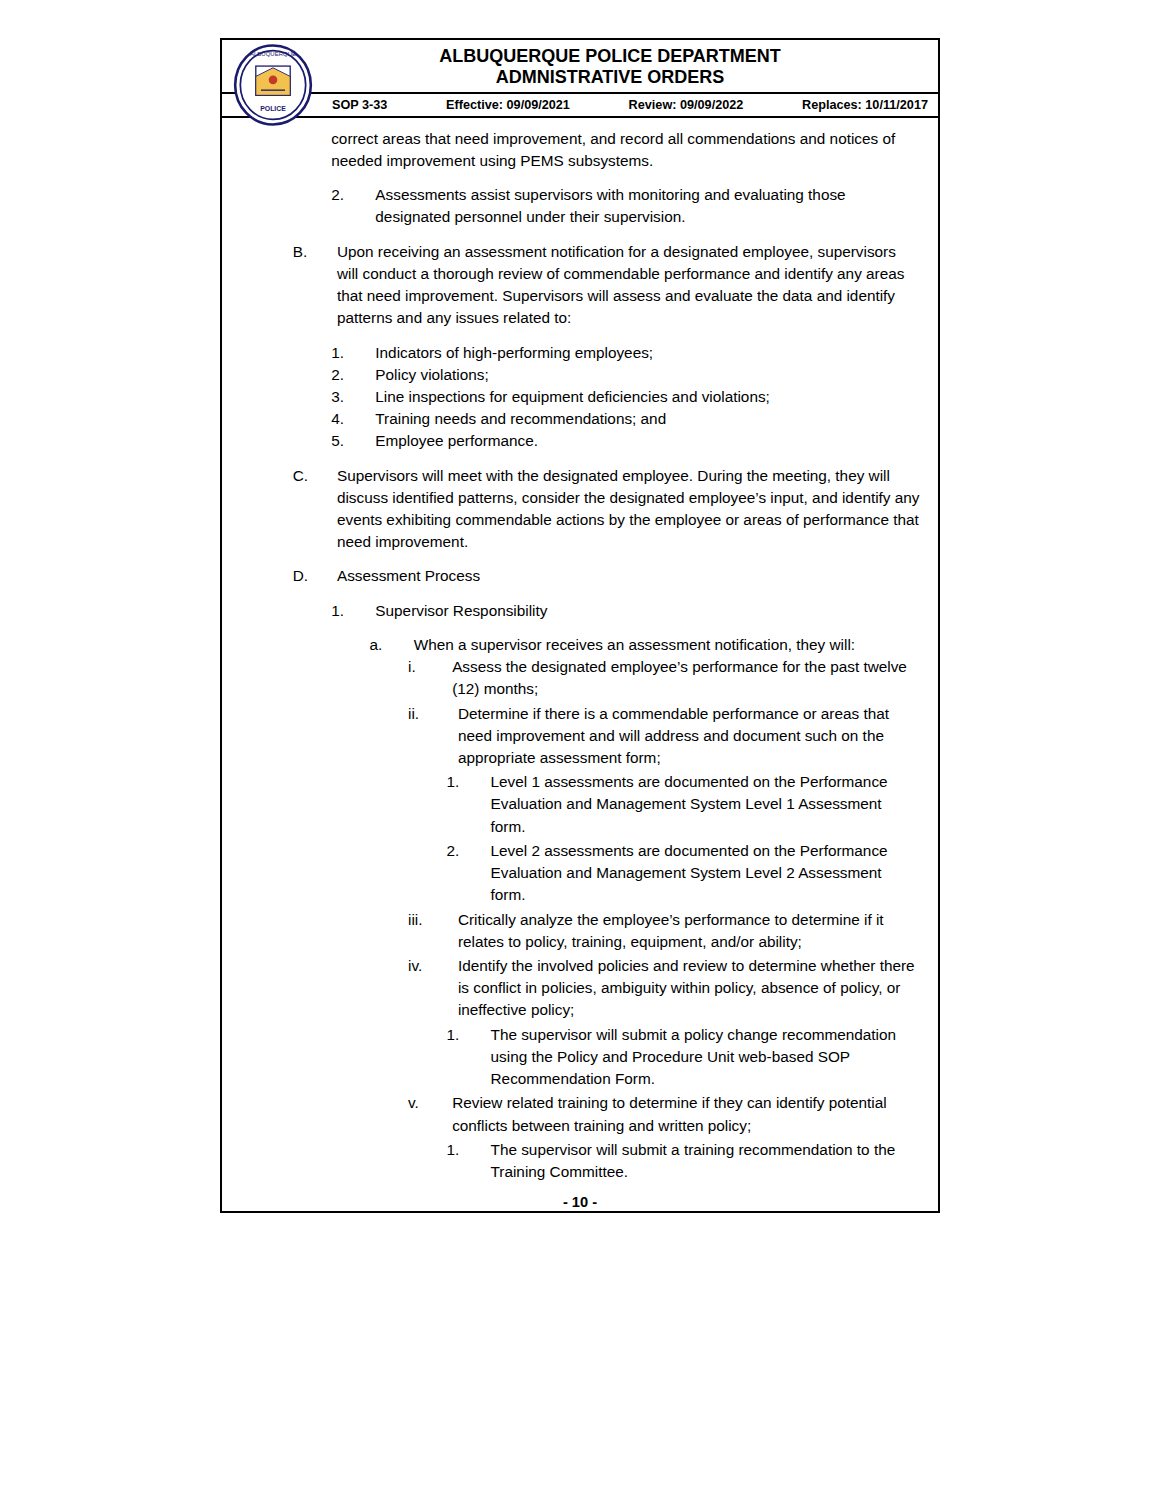ALBUQUERQUE POLICE
ALBUQUERQUE POLICE DEPARTMENT
ADMNISTRATIVE ORDERS
SOP 3-33 Effective: 09/09/2021 Review: 09/09/2022 Replaces: 10/11/2017
correct areas that need improvement, and record all commendations and notices of needed improvement using PEMS subsystems.
2. Assessments assist supervisors with monitoring and evaluating those designated personnel under their supervision.
B. Upon receiving an assessment notification for a designated employee, supervisors will conduct a thorough review of commendable performance and identify any areas that need improvement. Supervisors will assess and evaluate the data and identify patterns and any issues related to:
1. Indicators of high-performing employees;
2. Policy violations;
3. Line inspections for equipment deficiencies and violations;
4. Training needs and recommendations; and
5. Employee performance.
C. Supervisors will meet with the designated employee. During the meeting, they will discuss identified patterns, consider the designated employee’s input, and identify any events exhibiting commendable actions by the employee or areas of performance that need improvement.
D. Assessment Process
1. Supervisor Responsibility
a. When a supervisor receives an assessment notification, they will:
i. Assess the designated employee’s performance for the past twelve (12) months;
ii. Determine if there is a commendable performance or areas that need improvement and will address and document such on the appropriate assessment form;
1. Level 1 assessments are documented on the Performance Evaluation and Management System Level 1 Assessment form.
2. Level 2 assessments are documented on the Performance Evaluation and Management System Level 2 Assessment form.
iii. Critically analyze the employee’s performance to determine if it relates to policy, training, equipment, and/or ability;
iv. Identify the involved policies and review to determine whether there is conflict in policies, ambiguity within policy, absence of policy, or ineffective policy;
1. The supervisor will submit a policy change recommendation using the Policy and Procedure Unit web-based SOP Recommendation Form.
v. Review related training to determine if they can identify potential conflicts between training and written policy;
1. The supervisor will submit a training recommendation to the Training Committee.
- 10 -